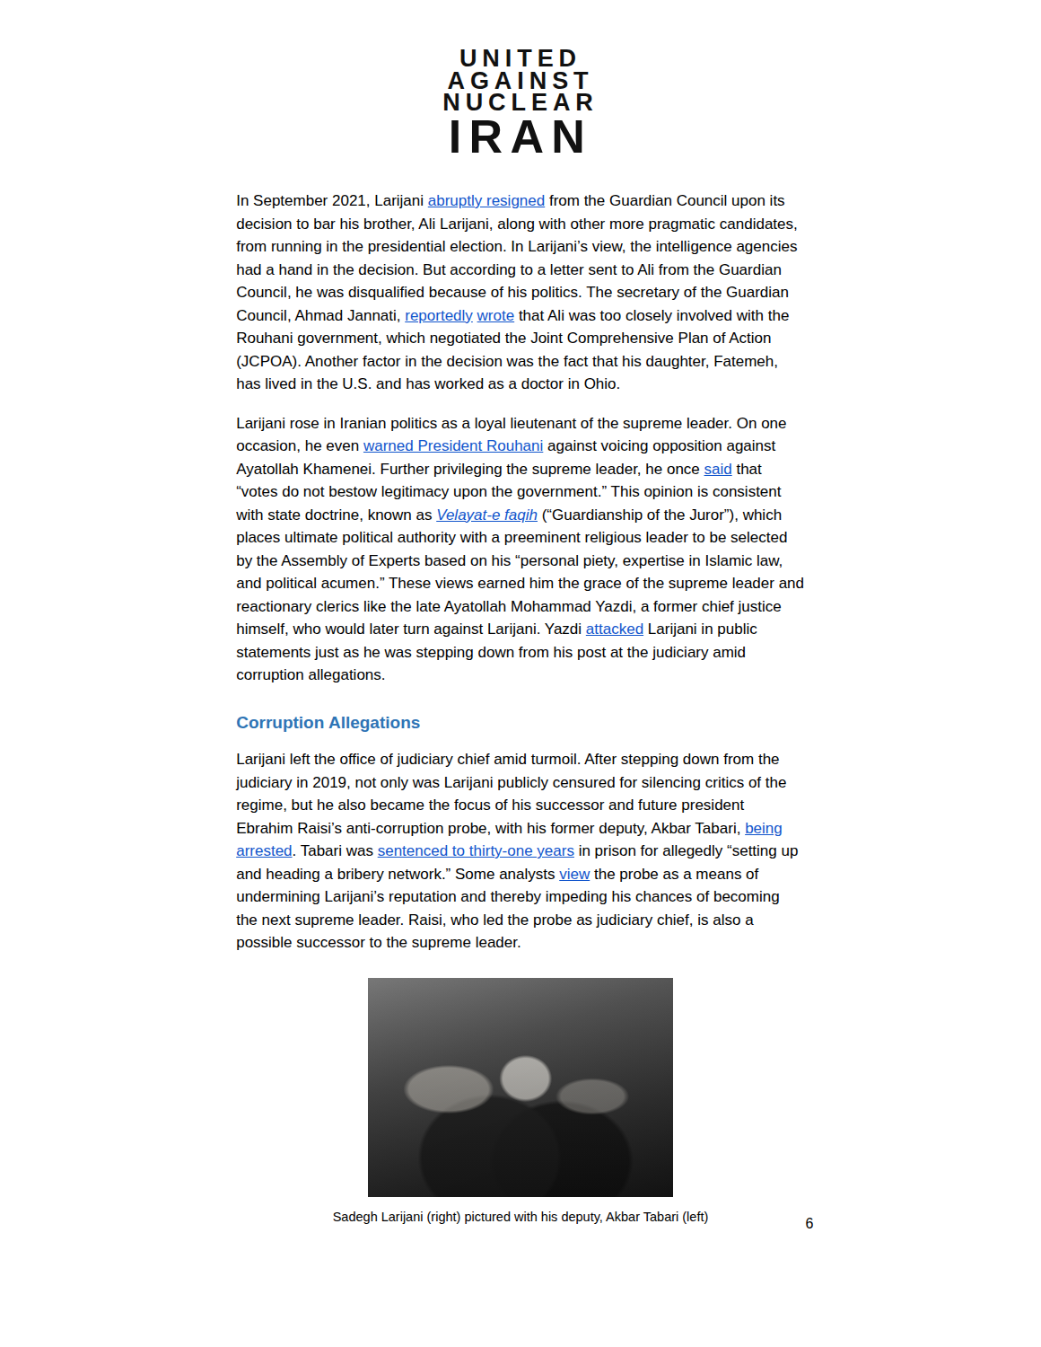UNITED
AGAINST
NUCLEAR
IRAN
In September 2021, Larijani abruptly resigned from the Guardian Council upon its decision to bar his brother, Ali Larijani, along with other more pragmatic candidates, from running in the presidential election. In Larijani’s view, the intelligence agencies had a hand in the decision. But according to a letter sent to Ali from the Guardian Council, he was disqualified because of his politics. The secretary of the Guardian Council, Ahmad Jannati, reportedly wrote that Ali was too closely involved with the Rouhani government, which negotiated the Joint Comprehensive Plan of Action (JCPOA). Another factor in the decision was the fact that his daughter, Fatemeh, has lived in the U.S. and has worked as a doctor in Ohio.
Larijani rose in Iranian politics as a loyal lieutenant of the supreme leader. On one occasion, he even warned President Rouhani against voicing opposition against Ayatollah Khamenei. Further privileging the supreme leader, he once said that “votes do not bestow legitimacy upon the government.” This opinion is consistent with state doctrine, known as Velayat-e faqih (“Guardianship of the Juror”), which places ultimate political authority with a preeminent religious leader to be selected by the Assembly of Experts based on his “personal piety, expertise in Islamic law, and political acumen.” These views earned him the grace of the supreme leader and reactionary clerics like the late Ayatollah Mohammad Yazdi, a former chief justice himself, who would later turn against Larijani. Yazdi attacked Larijani in public statements just as he was stepping down from his post at the judiciary amid corruption allegations.
Corruption Allegations
Larijani left the office of judiciary chief amid turmoil. After stepping down from the judiciary in 2019, not only was Larijani publicly censured for silencing critics of the regime, but he also became the focus of his successor and future president Ebrahim Raisi’s anti-corruption probe, with his former deputy, Akbar Tabari, being arrested. Tabari was sentenced to thirty-one years in prison for allegedly “setting up and heading a bribery network.” Some analysts view the probe as a means of undermining Larijani’s reputation and thereby impeding his chances of becoming the next supreme leader. Raisi, who led the probe as judiciary chief, is also a possible successor to the supreme leader.
Sadegh Larijani (right) pictured with his deputy, Akbar Tabari (left)
6